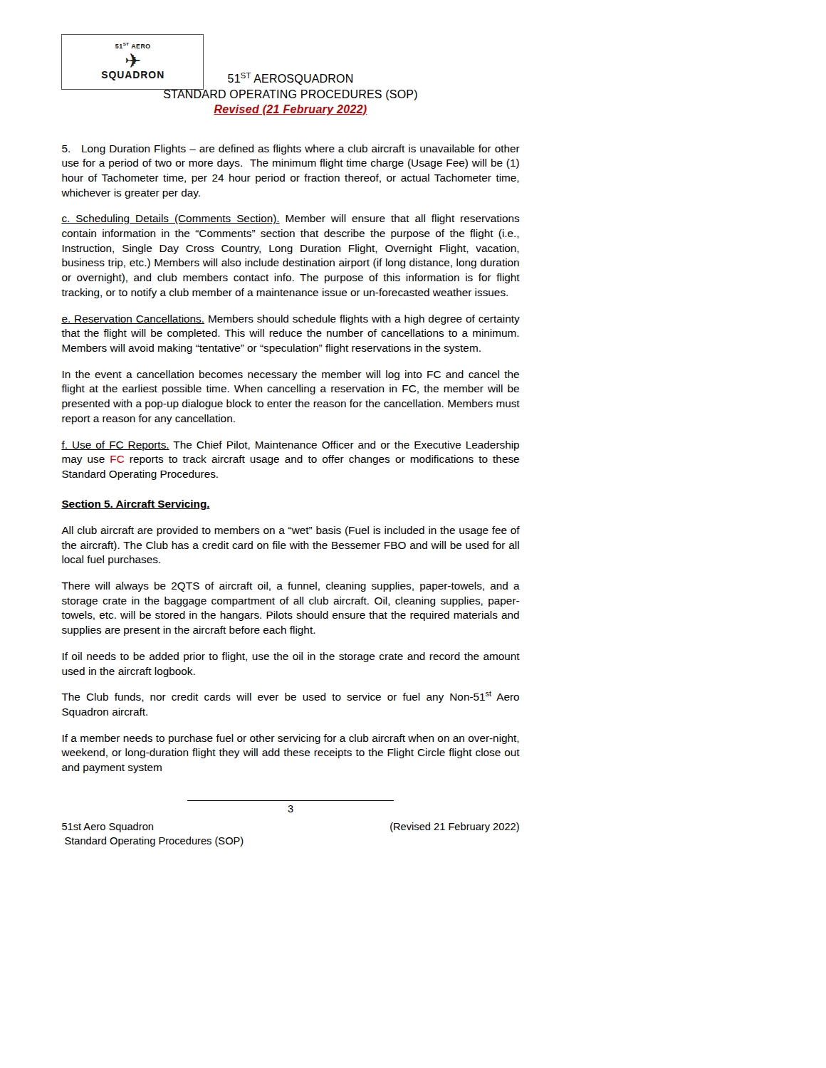51ST AERO
✈
SQUADRON
51ST AEROSQUADRON
STANDARD OPERATING PROCEDURES (SOP)
Revised (21 February 2022)
5. Long Duration Flights – are defined as flights where a club aircraft is unavailable for other use for a period of two or more days. The minimum flight time charge (Usage Fee) will be (1) hour of Tachometer time, per 24 hour period or fraction thereof, or actual Tachometer time, whichever is greater per day.
c. Scheduling Details (Comments Section). Member will ensure that all flight reservations contain information in the “Comments” section that describe the purpose of the flight (i.e., Instruction, Single Day Cross Country, Long Duration Flight, Overnight Flight, vacation, business trip, etc.) Members will also include destination airport (if long distance, long duration or overnight), and club members contact info. The purpose of this information is for flight tracking, or to notify a club member of a maintenance issue or un-forecasted weather issues.
e. Reservation Cancellations. Members should schedule flights with a high degree of certainty that the flight will be completed. This will reduce the number of cancellations to a minimum. Members will avoid making “tentative” or “speculation” flight reservations in the system.
In the event a cancellation becomes necessary the member will log into FC and cancel the flight at the earliest possible time. When cancelling a reservation in FC, the member will be presented with a pop-up dialogue block to enter the reason for the cancellation. Members must report a reason for any cancellation.
f. Use of FC Reports. The Chief Pilot, Maintenance Officer and or the Executive Leadership may use FC reports to track aircraft usage and to offer changes or modifications to these Standard Operating Procedures.
Section 5. Aircraft Servicing.
All club aircraft are provided to members on a “wet” basis (Fuel is included in the usage fee of the aircraft). The Club has a credit card on file with the Bessemer FBO and will be used for all local fuel purchases.
There will always be 2QTS of aircraft oil, a funnel, cleaning supplies, paper-towels, and a storage crate in the baggage compartment of all club aircraft. Oil, cleaning supplies, paper-towels, etc. will be stored in the hangars. Pilots should ensure that the required materials and supplies are present in the aircraft before each flight.
If oil needs to be added prior to flight, use the oil in the storage crate and record the amount used in the aircraft logbook.
The Club funds, nor credit cards will ever be used to service or fuel any Non-51st Aero Squadron aircraft.
If a member needs to purchase fuel or other servicing for a club aircraft when on an over-night, weekend, or long-duration flight they will add these receipts to the Flight Circle flight close out and payment system
3
51st Aero Squadron
Standard Operating Procedures (SOP)
(Revised 21 February 2022)